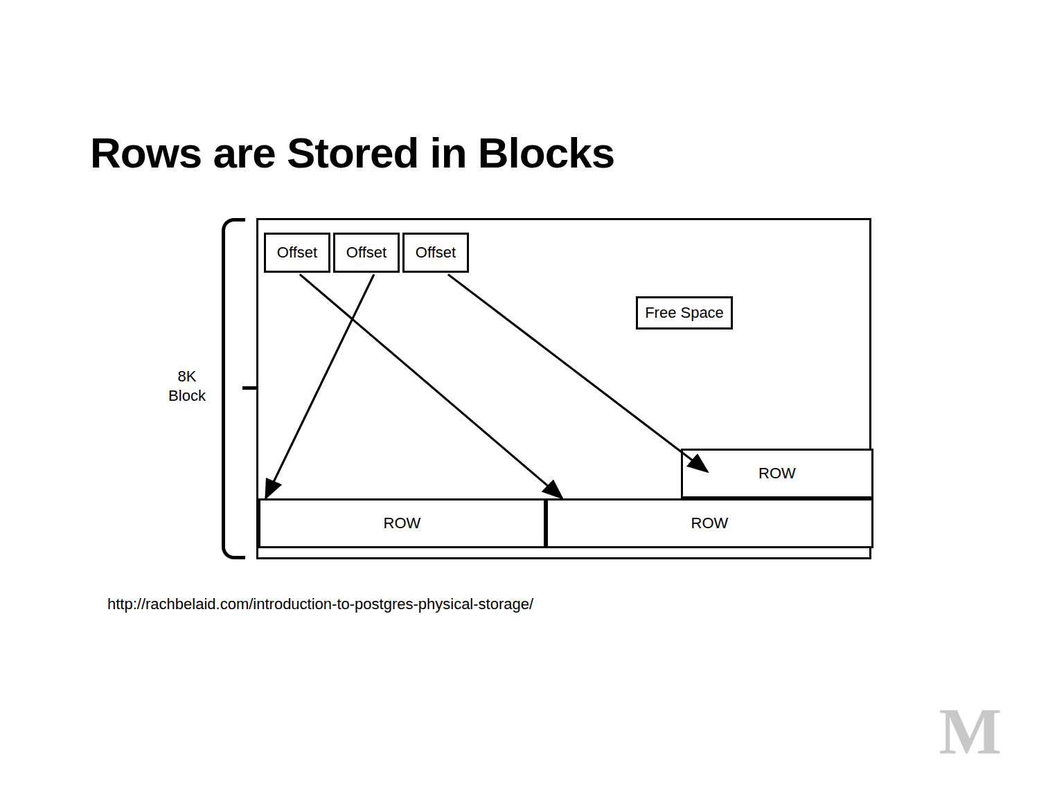Rows are Stored in Blocks
8K
Block
Offset
Offset
Offset
Free Space
ROW
ROW
ROW
http://rachbelaid.com/introduction-to-postgres-physical-storage/
M